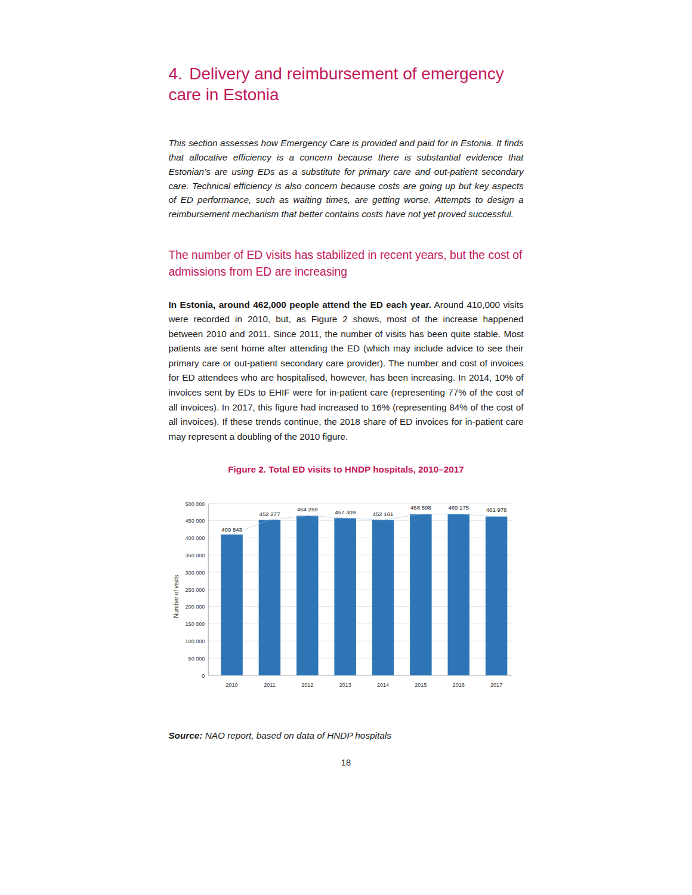4. Delivery and reimbursement of emergency care in Estonia
This section assesses how Emergency Care is provided and paid for in Estonia. It finds that allocative efficiency is a concern because there is substantial evidence that Estonian’s are using EDs as a substitute for primary care and out-patient secondary care. Technical efficiency is also concern because costs are going up but key aspects of ED performance, such as waiting times, are getting worse. Attempts to design a reimbursement mechanism that better contains costs have not yet proved successful.
The number of ED visits has stabilized in recent years, but the cost of admissions from ED are increasing
In Estonia, around 462,000 people attend the ED each year. Around 410,000 visits were recorded in 2010, but, as Figure 2 shows, most of the increase happened between 2010 and 2011. Since 2011, the number of visits has been quite stable. Most patients are sent home after attending the ED (which may include advice to see their primary care or out-patient secondary care provider). The number and cost of invoices for ED attendees who are hospitalised, however, has been increasing. In 2014, 10% of invoices sent by EDs to EHIF were for in-patient care (representing 77% of the cost of all invoices). In 2017, this figure had increased to 16% (representing 84% of the cost of all invoices). If these trends continue, the 2018 share of ED invoices for in-patient care may represent a doubling of the 2010 figure.
Figure 2. Total ED visits to HNDP hospitals, 2010–2017
Number of visits 500 000 450 000 400 000 350 000 300 000 250 000 200 000 150 000 100 000 50 000 0 409 843 452 277 464 259 457 309 452 161 468 598 469 175 461 978 2010 2011 2012 2013 2014 2015 2016 2017
Source: NAO report, based on data of HNDP hospitals
18